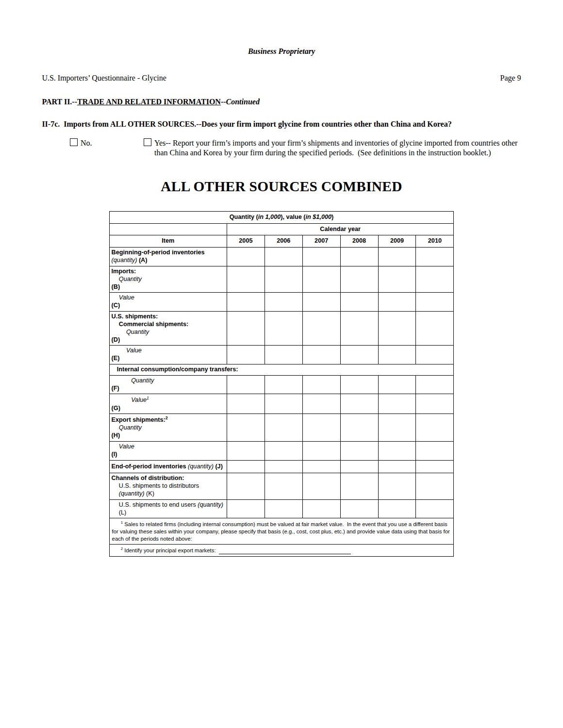Business Proprietary
U.S. Importers’ Questionnaire - Glycine
Page 9
PART II.--TRADE AND RELATED INFORMATION--Continued
II-7c. Imports from ALL OTHER SOURCES.--Does your firm import glycine from countries other than China and Korea?
No.
Yes-- Report your firm’s imports and your firm’s shipments and inventories of glycine imported from countries other than China and Korea by your firm during the specified periods. (See definitions in the instruction booklet.)
ALL OTHER SOURCES COMBINED
| Quantity ( in 1,000 ), value ( in $1,000 ) |
| --- |
| | Calendar year |
| Item | 2005 | 2006 | 2007 | 2008 | 2009 | 2010 |
| Beginning-of-period inventories (quantity) (A) | | | | | | |
| Imports: Quantity (B) | | | | | | |
| Value (C) | | | | | | |
| U.S. shipments: Commercial shipments: Quantity (D) | | | | | | |
| Value (E) | | | | | | |
| Internal consumption/company transfers: |
| Quantity (F) | | | | | | |
| Value 1 (G) | | | | | | |
| Export shipments: 2 Quantity (H) | | | | | | |
| Value (I) | | | | | | |
| End-of-period inventories (quantity) (J) | | | | | | |
| Channels of distribution: U.S. shipments to distributors (quantity) (K) | | | | | | |
| U.S. shipments to end users (quantity) (L) | | | | | | |
| 1 Sales to related firms (including internal consumption) must be valued at fair market value. In the event that you use a different basis for valuing these sales within your company, please specify that basis (e.g., cost, cost plus, etc.) and provide value data using that basis for each of the periods noted above: |
| 2 Identify your principal export markets: |